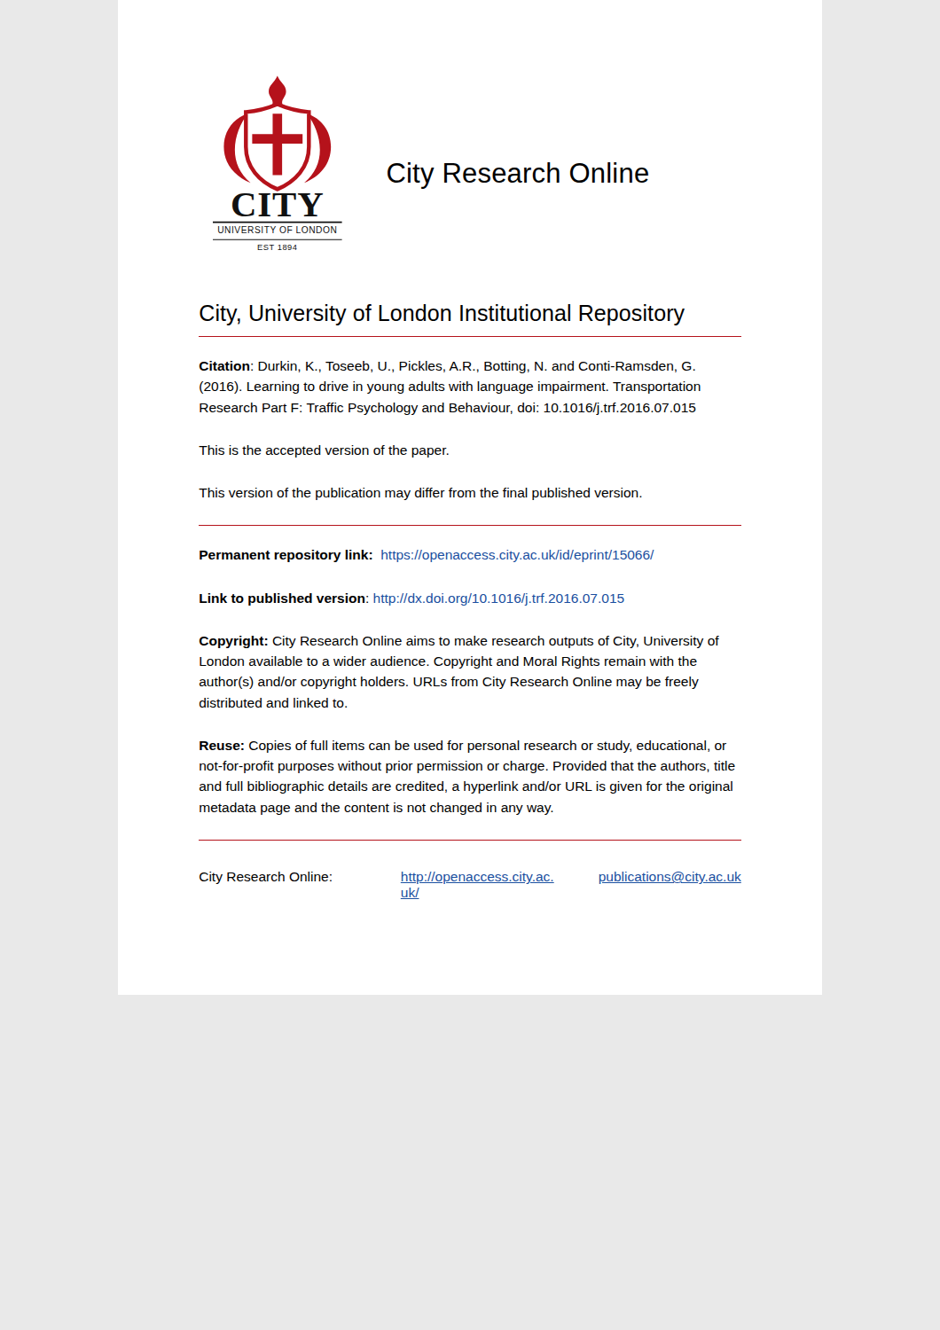CITY UNIVERSITY OF LONDON EST 1894
City Research Online
City, University of London Institutional Repository
Citation: Durkin, K., Toseeb, U., Pickles, A.R., Botting, N. and Conti-Ramsden, G. (2016). Learning to drive in young adults with language impairment. Transportation Research Part F: Traffic Psychology and Behaviour, doi: 10.1016/j.trf.2016.07.015
This is the accepted version of the paper.
This version of the publication may differ from the final published version.
Permanent repository link: https://openaccess.city.ac.uk/id/eprint/15066/
Link to published version: http://dx.doi.org/10.1016/j.trf.2016.07.015
Copyright: City Research Online aims to make research outputs of City, University of London available to a wider audience. Copyright and Moral Rights remain with the author(s) and/or copyright holders. URLs from City Research Online may be freely distributed and linked to.
Reuse: Copies of full items can be used for personal research or study, educational, or not-for-profit purposes without prior permission or charge. Provided that the authors, title and full bibliographic details are credited, a hyperlink and/or URL is given for the original metadata page and the content is not changed in any way.
City Research Online:
http://openaccess.city.ac.uk/
publications@city.ac.uk